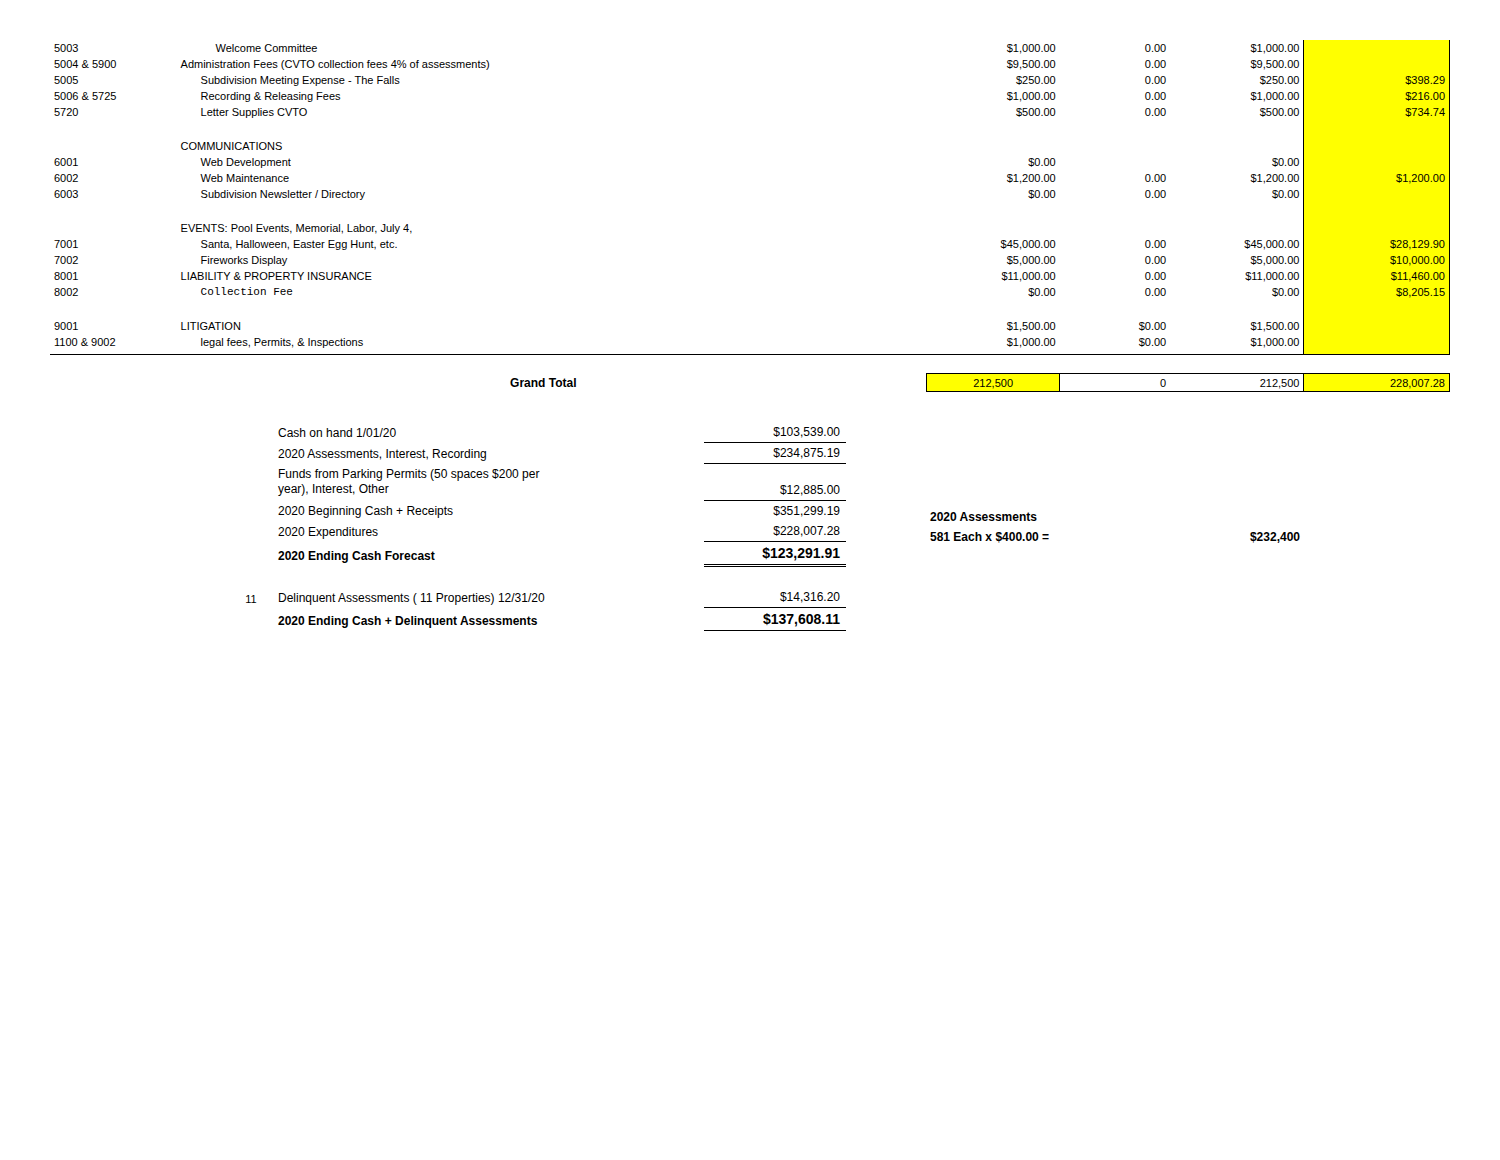| 5003 | Welcome Committee | $1,000.00 | 0.00 | $1,000.00 | |
| 5004 & 5900 | Administration Fees (CVTO collection fees 4% of assessments) | $9,500.00 | 0.00 | $9,500.00 | |
| 5005 | Subdivision Meeting Expense - The Falls | $250.00 | 0.00 | $250.00 | $398.29 |
| 5006 & 5725 | Recording & Releasing Fees | $1,000.00 | 0.00 | $1,000.00 | $216.00 |
| 5720 | Letter Supplies CVTO | $500.00 | 0.00 | $500.00 | $734.74 |
| | COMMUNICATIONS | | | | |
| 6001 | Web Development | $0.00 | | $0.00 | |
| 6002 | Web Maintenance | $1,200.00 | 0.00 | $1,200.00 | $1,200.00 |
| 6003 | Subdivision Newsletter / Directory | $0.00 | 0.00 | $0.00 | |
| | EVENTS: Pool Events, Memorial, Labor, July 4, | | | | |
| 7001 | Santa, Halloween, Easter Egg Hunt, etc. | $45,000.00 | 0.00 | $45,000.00 | $28,129.90 |
| 7002 | Fireworks Display | $5,000.00 | 0.00 | $5,000.00 | $10,000.00 |
| 8001 | LIABILITY & PROPERTY INSURANCE | $11,000.00 | 0.00 | $11,000.00 | $11,460.00 |
| 8002 | Collection Fee | $0.00 | 0.00 | $0.00 | $8,205.15 |
| 9001 | LITIGATION | $1,500.00 | $0.00 | $1,500.00 | |
| 1100 & 9002 | legal fees, Permits, & Inspections | $1,000.00 | $0.00 | $1,000.00 | |
| | Grand Total | 212,500 | 0 | 212,500 | 228,007.28 |
| | Cash on hand 1/01/20 | $103,539.00 |
| | 2020 Assessments, Interest, Recording | $234,875.19 |
| | Funds from Parking Permits (50 spaces $200 per year), Interest, Other | $12,885.00 |
| | 2020 Beginning Cash + Receipts | $351,299.19 |
| | 2020 Expenditures | $228,007.28 |
| | 2020 Ending Cash Forecast | $123,291.91 |
| 11 | Delinquent Assessments ( 11 Properties) 12/31/20 | $14,316.20 |
| | 2020 Ending Cash + Delinquent Assessments | $137,608.11 |
2020 Assessments
581 Each x $400.00 =$232,400